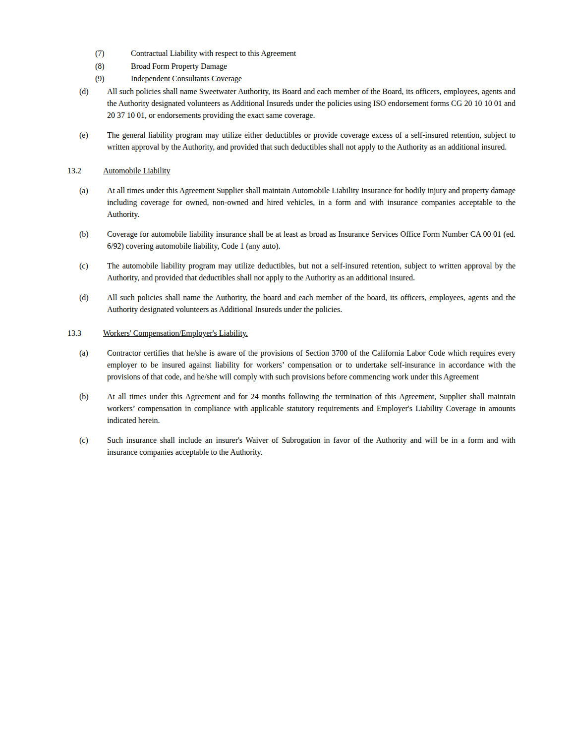(7) Contractual Liability with respect to this Agreement
(8) Broad Form Property Damage
(9) Independent Consultants Coverage
(d) All such policies shall name Sweetwater Authority, its Board and each member of the Board, its officers, employees, agents and the Authority designated volunteers as Additional Insureds under the policies using ISO endorsement forms CG 20 10 10 01 and 20 37 10 01, or endorsements providing the exact same coverage.
(e) The general liability program may utilize either deductibles or provide coverage excess of a self-insured retention, subject to written approval by the Authority, and provided that such deductibles shall not apply to the Authority as an additional insured.
13.2 Automobile Liability
(a) At all times under this Agreement Supplier shall maintain Automobile Liability Insurance for bodily injury and property damage including coverage for owned, non-owned and hired vehicles, in a form and with insurance companies acceptable to the Authority.
(b) Coverage for automobile liability insurance shall be at least as broad as Insurance Services Office Form Number CA 00 01 (ed. 6/92) covering automobile liability, Code 1 (any auto).
(c) The automobile liability program may utilize deductibles, but not a self-insured retention, subject to written approval by the Authority, and provided that deductibles shall not apply to the Authority as an additional insured.
(d) All such policies shall name the Authority, the board and each member of the board, its officers, employees, agents and the Authority designated volunteers as Additional Insureds under the policies.
13.3 Workers' Compensation/Employer's Liability.
(a) Contractor certifies that he/she is aware of the provisions of Section 3700 of the California Labor Code which requires every employer to be insured against liability for workers’ compensation or to undertake self-insurance in accordance with the provisions of that code, and he/she will comply with such provisions before commencing work under this Agreement
(b) At all times under this Agreement and for 24 months following the termination of this Agreement, Supplier shall maintain workers’ compensation in compliance with applicable statutory requirements and Employer's Liability Coverage in amounts indicated herein.
(c) Such insurance shall include an insurer's Waiver of Subrogation in favor of the Authority and will be in a form and with insurance companies acceptable to the Authority.